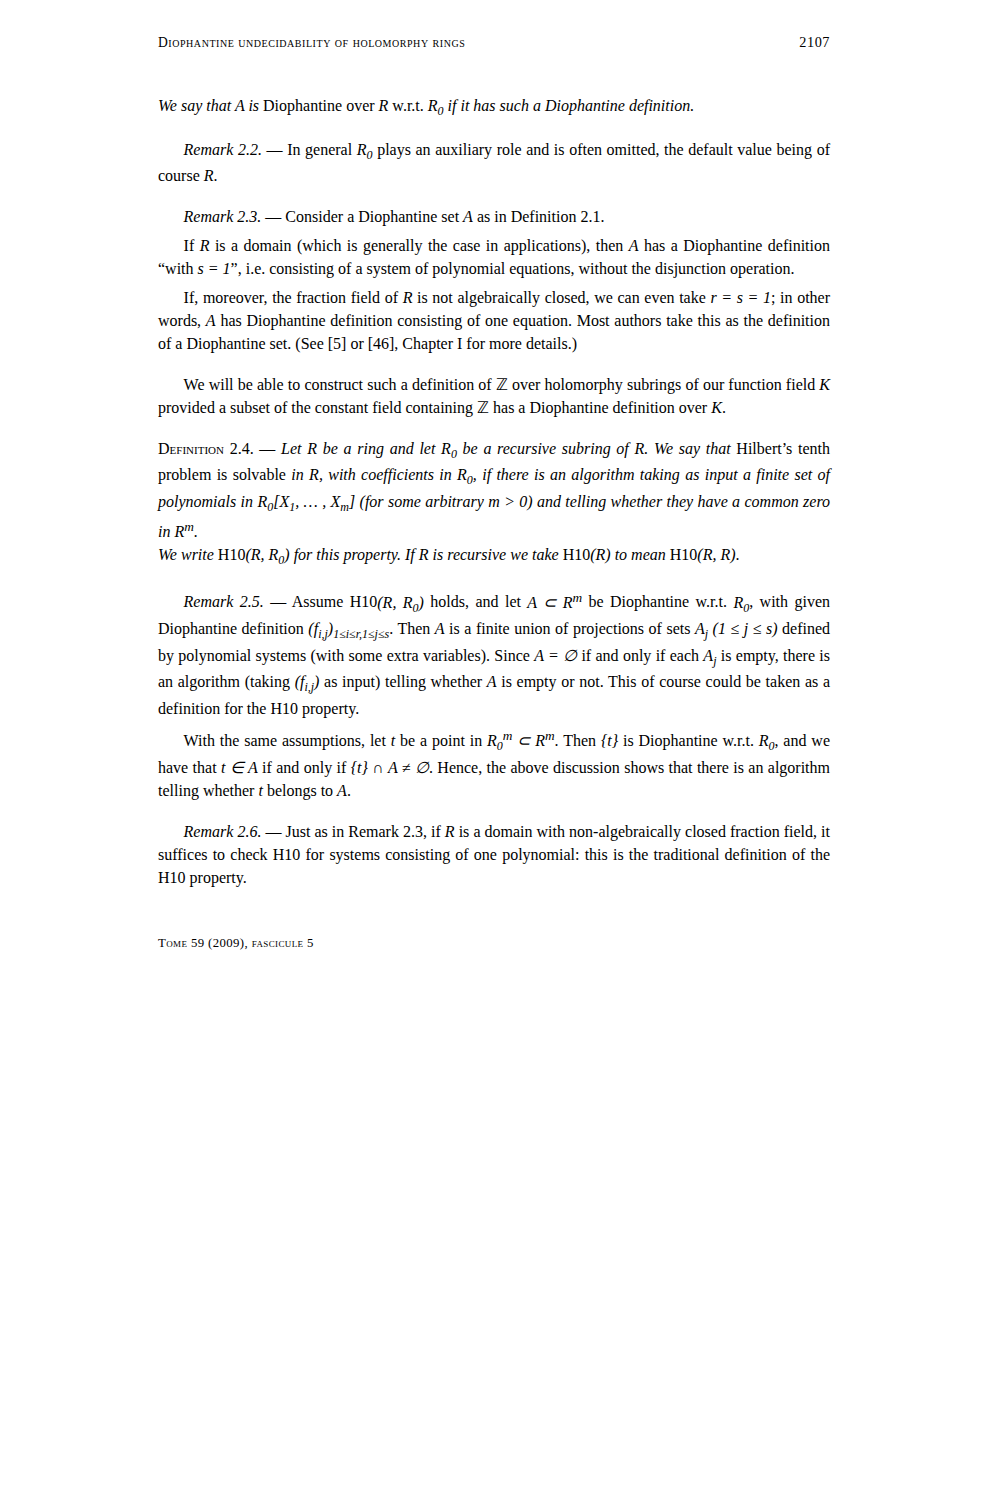Diophantine undecidability of holomorphy rings 2107
We say that A is Diophantine over R w.r.t. R0 if it has such a Diophantine definition.
Remark 2.2. — In general R0 plays an auxiliary role and is often omitted, the default value being of course R.
Remark 2.3. — Consider a Diophantine set A as in Definition 2.1.
If R is a domain (which is generally the case in applications), then A has a Diophantine definition “with s = 1”, i.e. consisting of a system of polynomial equations, without the disjunction operation.
If, moreover, the fraction field of R is not algebraically closed, we can even take r = s = 1; in other words, A has Diophantine definition consisting of one equation. Most authors take this as the definition of a Diophantine set. (See [5] or [46], Chapter I for more details.)
We will be able to construct such a definition of ℤ over holomorphy subrings of our function field K provided a subset of the constant field containing ℤ has a Diophantine definition over K.
Definition 2.4. — Let R be a ring and let R0 be a recursive subring of R. We say that Hilbert’s tenth problem is solvable in R, with coefficients in R0, if there is an algorithm taking as input a finite set of polynomials in R0[X1, … , Xm] (for some arbitrary m > 0) and telling whether they have a common zero in Rm.
We write H10(R, R0) for this property. If R is recursive we take H10(R) to mean H10(R, R).
Remark 2.5. — Assume H10(R, R0) holds, and let A ⊂ Rm be Diophantine w.r.t. R0, with given Diophantine definition (fi,j)1≤i≤r,1≤j≤s. Then A is a finite union of projections of sets Aj (1 ≤ j ≤ s) defined by polynomial systems (with some extra variables). Since A = ∅ if and only if each Aj is empty, there is an algorithm (taking (fi,j) as input) telling whether A is empty or not. This of course could be taken as a definition for the H10 property.
With the same assumptions, let t be a point in R0m ⊂ Rm. Then {t} is Diophantine w.r.t. R0, and we have that t ∈ A if and only if {t} ∩ A ≠ ∅. Hence, the above discussion shows that there is an algorithm telling whether t belongs to A.
Remark 2.6. — Just as in Remark 2.3, if R is a domain with non-algebraically closed fraction field, it suffices to check H10 for systems consisting of one polynomial: this is the traditional definition of the H10 property.
Tome 59 (2009), fascicule 5